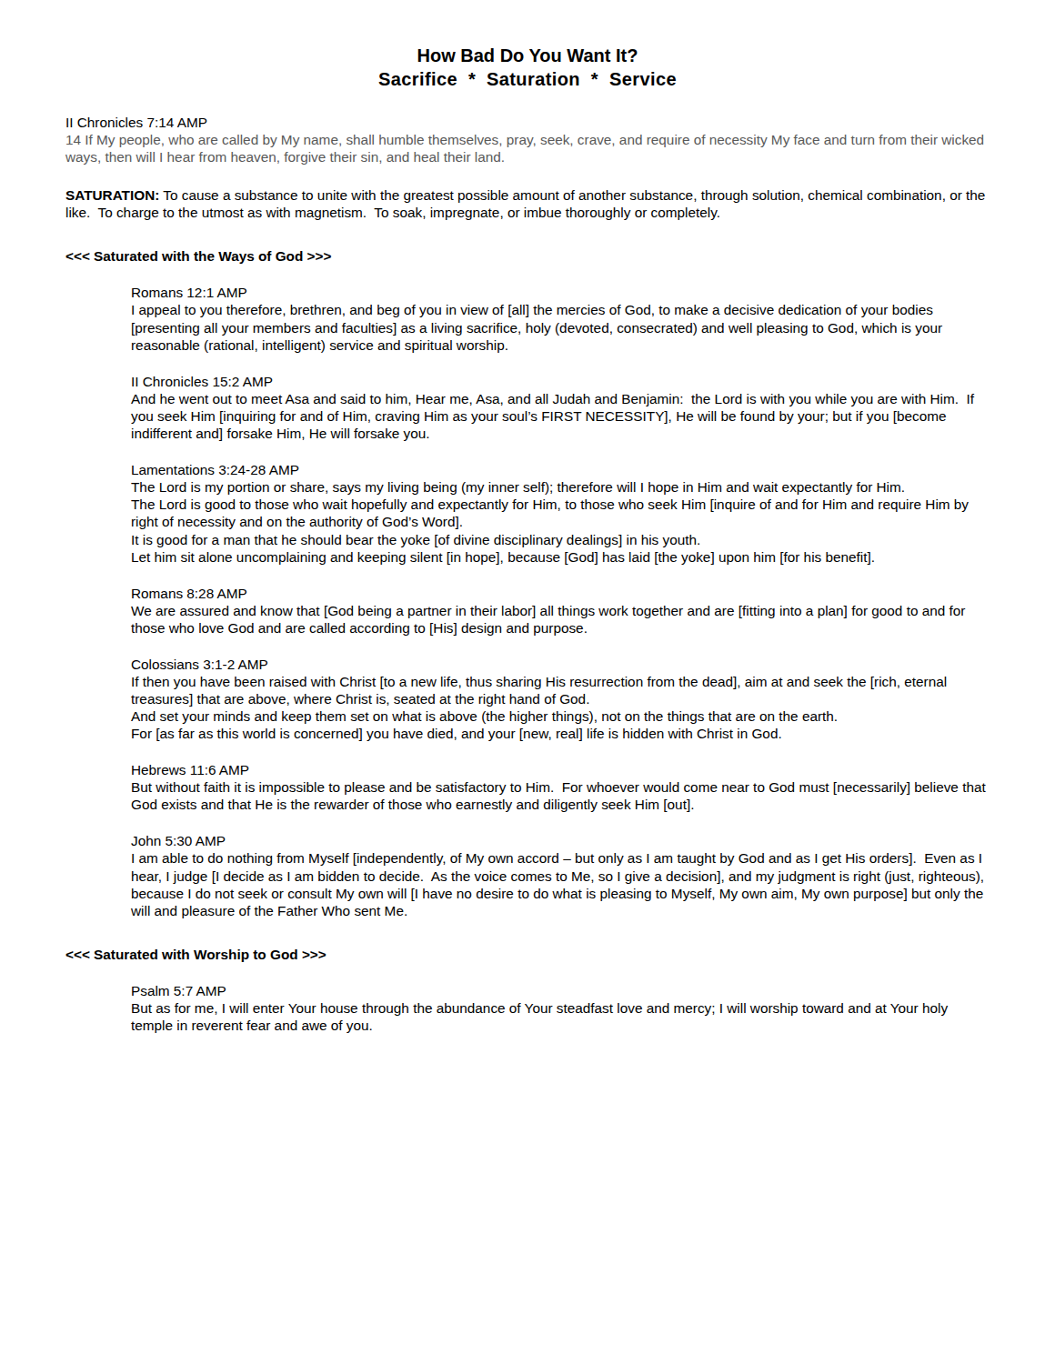How Bad Do You Want It? Sacrifice * Saturation * Service
II Chronicles 7:14 AMP
14 If My people, who are called by My name, shall humble themselves, pray, seek, crave, and require of necessity My face and turn from their wicked ways, then will I hear from heaven, forgive their sin, and heal their land.
SATURATION: To cause a substance to unite with the greatest possible amount of another substance, through solution, chemical combination, or the like. To charge to the utmost as with magnetism. To soak, impregnate, or imbue thoroughly or completely.
<<< Saturated with the Ways of God >>>
Romans 12:1 AMP
I appeal to you therefore, brethren, and beg of you in view of [all] the mercies of God, to make a decisive dedication of your bodies [presenting all your members and faculties] as a living sacrifice, holy (devoted, consecrated) and well pleasing to God, which is your reasonable (rational, intelligent) service and spiritual worship.
II Chronicles 15:2 AMP
And he went out to meet Asa and said to him, Hear me, Asa, and all Judah and Benjamin: the Lord is with you while you are with Him. If you seek Him [inquiring for and of Him, craving Him as your soul’s FIRST NECESSITY], He will be found by your; but if you [become indifferent and] forsake Him, He will forsake you.
Lamentations 3:24-28 AMP
The Lord is my portion or share, says my living being (my inner self); therefore will I hope in Him and wait expectantly for Him.
The Lord is good to those who wait hopefully and expectantly for Him, to those who seek Him [inquire of and for Him and require Him by right of necessity and on the authority of God’s Word].
It is good for a man that he should bear the yoke [of divine disciplinary dealings] in his youth.
Let him sit alone uncomplaining and keeping silent [in hope], because [God] has laid [the yoke] upon him [for his benefit].
Romans 8:28 AMP
We are assured and know that [God being a partner in their labor] all things work together and are [fitting into a plan] for good to and for those who love God and are called according to [His] design and purpose.
Colossians 3:1-2 AMP
If then you have been raised with Christ [to a new life, thus sharing His resurrection from the dead], aim at and seek the [rich, eternal treasures] that are above, where Christ is, seated at the right hand of God.
And set your minds and keep them set on what is above (the higher things), not on the things that are on the earth.
For [as far as this world is concerned] you have died, and your [new, real] life is hidden with Christ in God.
Hebrews 11:6 AMP
But without faith it is impossible to please and be satisfactory to Him. For whoever would come near to God must [necessarily] believe that God exists and that He is the rewarder of those who earnestly and diligently seek Him [out].
John 5:30 AMP
I am able to do nothing from Myself [independently, of My own accord – but only as I am taught by God and as I get His orders]. Even as I hear, I judge [I decide as I am bidden to decide. As the voice comes to Me, so I give a decision], and my judgment is right (just, righteous), because I do not seek or consult My own will [I have no desire to do what is pleasing to Myself, My own aim, My own purpose] but only the will and pleasure of the Father Who sent Me.
<<< Saturated with Worship to God >>>
Psalm 5:7 AMP
But as for me, I will enter Your house through the abundance of Your steadfast love and mercy; I will worship toward and at Your holy temple in reverent fear and awe of you.